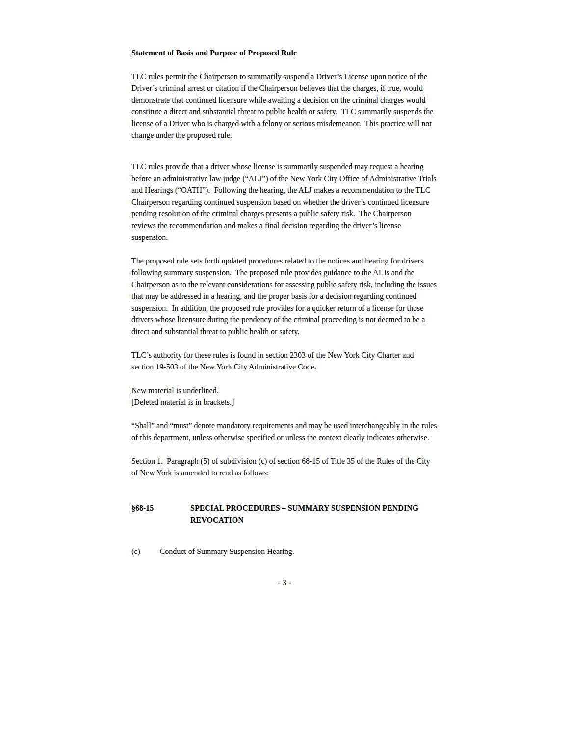Statement of Basis and Purpose of Proposed Rule
TLC rules permit the Chairperson to summarily suspend a Driver’s License upon notice of the Driver’s criminal arrest or citation if the Chairperson believes that the charges, if true, would demonstrate that continued licensure while awaiting a decision on the criminal charges would constitute a direct and substantial threat to public health or safety. TLC summarily suspends the license of a Driver who is charged with a felony or serious misdemeanor. This practice will not change under the proposed rule.
TLC rules provide that a driver whose license is summarily suspended may request a hearing before an administrative law judge (“ALJ”) of the New York City Office of Administrative Trials and Hearings (“OATH”). Following the hearing, the ALJ makes a recommendation to the TLC Chairperson regarding continued suspension based on whether the driver’s continued licensure pending resolution of the criminal charges presents a public safety risk. The Chairperson reviews the recommendation and makes a final decision regarding the driver’s license suspension.
The proposed rule sets forth updated procedures related to the notices and hearing for drivers following summary suspension. The proposed rule provides guidance to the ALJs and the Chairperson as to the relevant considerations for assessing public safety risk, including the issues that may be addressed in a hearing, and the proper basis for a decision regarding continued suspension. In addition, the proposed rule provides for a quicker return of a license for those drivers whose licensure during the pendency of the criminal proceeding is not deemed to be a direct and substantial threat to public health or safety.
TLC’s authority for these rules is found in section 2303 of the New York City Charter and section 19-503 of the New York City Administrative Code.
New material is underlined.
[Deleted material is in brackets.]
“Shall” and “must” denote mandatory requirements and may be used interchangeably in the rules of this department, unless otherwise specified or unless the context clearly indicates otherwise.
Section 1. Paragraph (5) of subdivision (c) of section 68-15 of Title 35 of the Rules of the City of New York is amended to read as follows:
| §68-15 | SPECIAL PROCEDURES – SUMMARY SUSPENSION PENDING REVOCATION |
| (c) | Conduct of Summary Suspension Hearing. |
- 3 -